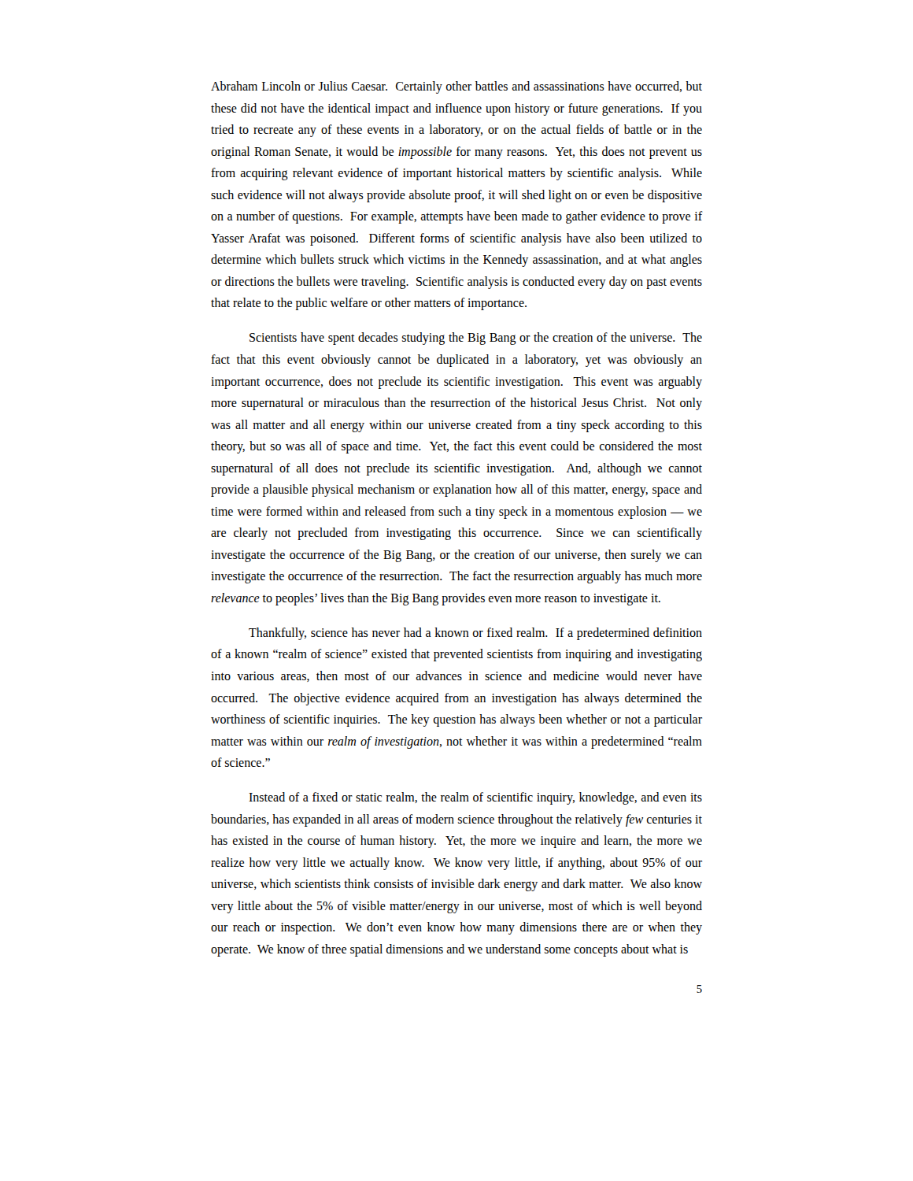Abraham Lincoln or Julius Caesar. Certainly other battles and assassinations have occurred, but these did not have the identical impact and influence upon history or future generations. If you tried to recreate any of these events in a laboratory, or on the actual fields of battle or in the original Roman Senate, it would be impossible for many reasons. Yet, this does not prevent us from acquiring relevant evidence of important historical matters by scientific analysis. While such evidence will not always provide absolute proof, it will shed light on or even be dispositive on a number of questions. For example, attempts have been made to gather evidence to prove if Yasser Arafat was poisoned. Different forms of scientific analysis have also been utilized to determine which bullets struck which victims in the Kennedy assassination, and at what angles or directions the bullets were traveling. Scientific analysis is conducted every day on past events that relate to the public welfare or other matters of importance.
Scientists have spent decades studying the Big Bang or the creation of the universe. The fact that this event obviously cannot be duplicated in a laboratory, yet was obviously an important occurrence, does not preclude its scientific investigation. This event was arguably more supernatural or miraculous than the resurrection of the historical Jesus Christ. Not only was all matter and all energy within our universe created from a tiny speck according to this theory, but so was all of space and time. Yet, the fact this event could be considered the most supernatural of all does not preclude its scientific investigation. And, although we cannot provide a plausible physical mechanism or explanation how all of this matter, energy, space and time were formed within and released from such a tiny speck in a momentous explosion — we are clearly not precluded from investigating this occurrence. Since we can scientifically investigate the occurrence of the Big Bang, or the creation of our universe, then surely we can investigate the occurrence of the resurrection. The fact the resurrection arguably has much more relevance to peoples’ lives than the Big Bang provides even more reason to investigate it.
Thankfully, science has never had a known or fixed realm. If a predetermined definition of a known “realm of science” existed that prevented scientists from inquiring and investigating into various areas, then most of our advances in science and medicine would never have occurred. The objective evidence acquired from an investigation has always determined the worthiness of scientific inquiries. The key question has always been whether or not a particular matter was within our realm of investigation, not whether it was within a predetermined “realm of science.”
Instead of a fixed or static realm, the realm of scientific inquiry, knowledge, and even its boundaries, has expanded in all areas of modern science throughout the relatively few centuries it has existed in the course of human history. Yet, the more we inquire and learn, the more we realize how very little we actually know. We know very little, if anything, about 95% of our universe, which scientists think consists of invisible dark energy and dark matter. We also know very little about the 5% of visible matter/energy in our universe, most of which is well beyond our reach or inspection. We don’t even know how many dimensions there are or when they operate. We know of three spatial dimensions and we understand some concepts about what is
5